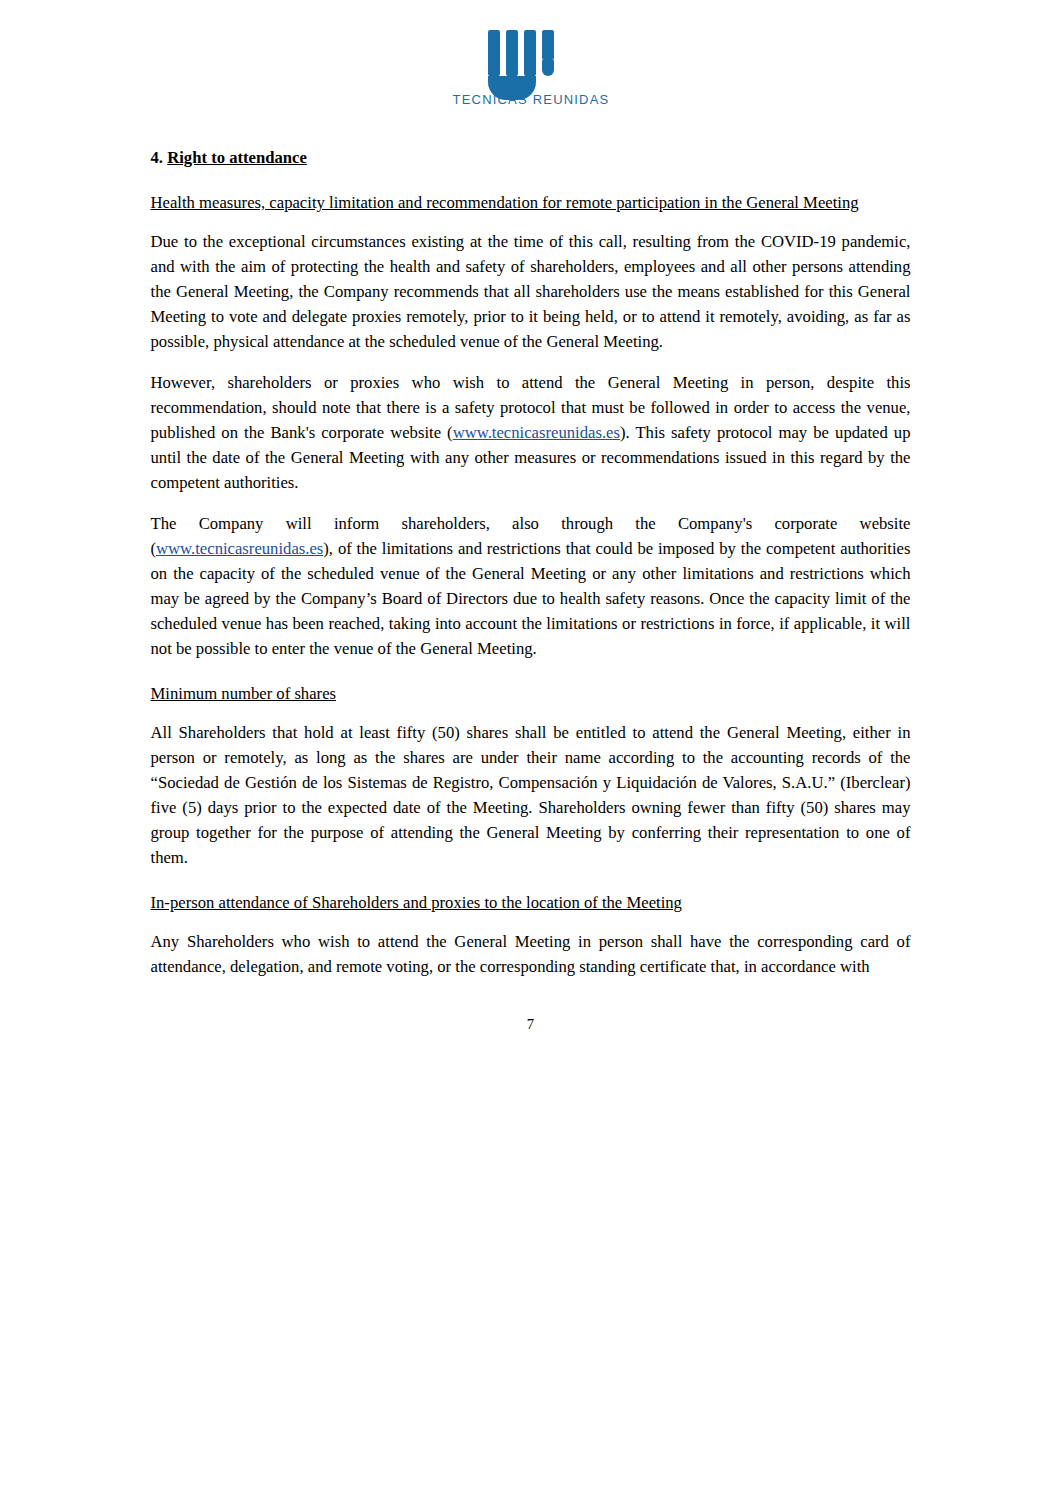TECNICAS REUNIDAS
4. Right to attendance
Health measures, capacity limitation and recommendation for remote participation in the General Meeting
Due to the exceptional circumstances existing at the time of this call, resulting from the COVID-19 pandemic, and with the aim of protecting the health and safety of shareholders, employees and all other persons attending the General Meeting, the Company recommends that all shareholders use the means established for this General Meeting to vote and delegate proxies remotely, prior to it being held, or to attend it remotely, avoiding, as far as possible, physical attendance at the scheduled venue of the General Meeting.
However, shareholders or proxies who wish to attend the General Meeting in person, despite this recommendation, should note that there is a safety protocol that must be followed in order to access the venue, published on the Bank's corporate website (www.tecnicasreunidas.es). This safety protocol may be updated up until the date of the General Meeting with any other measures or recommendations issued in this regard by the competent authorities.
The Company will inform shareholders, also through the Company's corporate website (www.tecnicasreunidas.es), of the limitations and restrictions that could be imposed by the competent authorities on the capacity of the scheduled venue of the General Meeting or any other limitations and restrictions which may be agreed by the Company’s Board of Directors due to health safety reasons. Once the capacity limit of the scheduled venue has been reached, taking into account the limitations or restrictions in force, if applicable, it will not be possible to enter the venue of the General Meeting.
Minimum number of shares
All Shareholders that hold at least fifty (50) shares shall be entitled to attend the General Meeting, either in person or remotely, as long as the shares are under their name according to the accounting records of the “Sociedad de Gestión de los Sistemas de Registro, Compensación y Liquidación de Valores, S.A.U.” (Iberclear) five (5) days prior to the expected date of the Meeting. Shareholders owning fewer than fifty (50) shares may group together for the purpose of attending the General Meeting by conferring their representation to one of them.
In-person attendance of Shareholders and proxies to the location of the Meeting
Any Shareholders who wish to attend the General Meeting in person shall have the corresponding card of attendance, delegation, and remote voting, or the corresponding standing certificate that, in accordance with
7